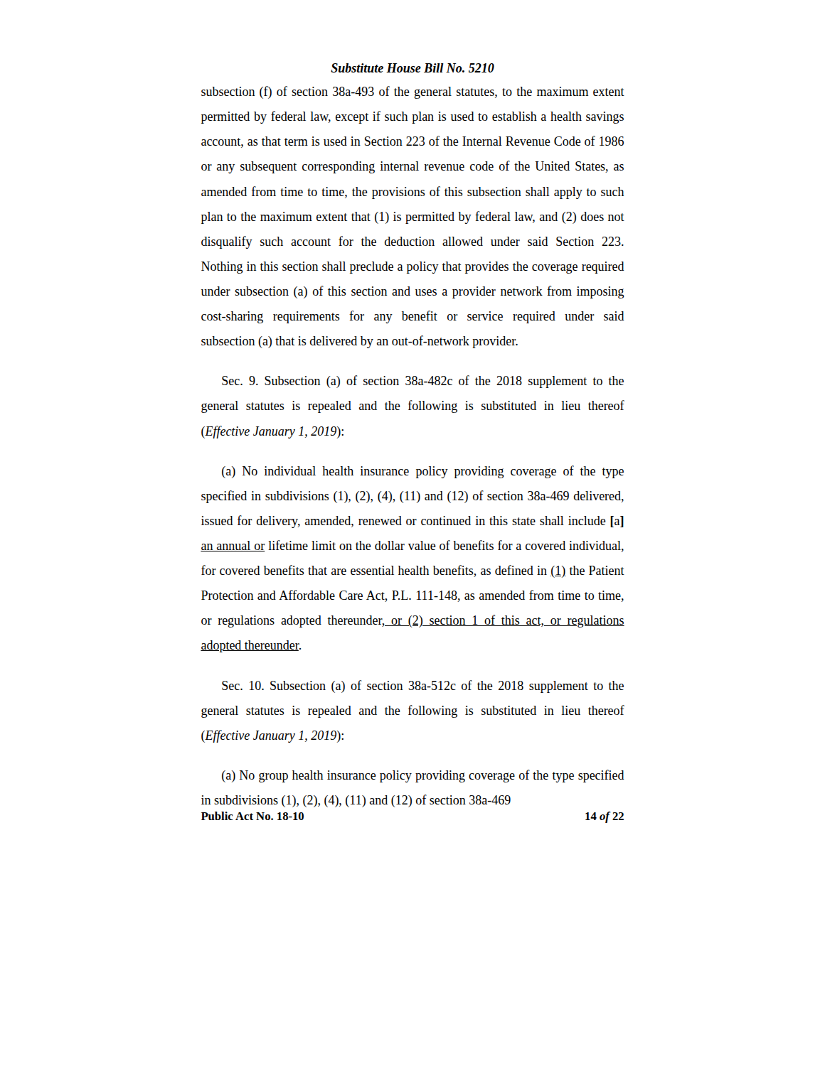Substitute House Bill No. 5210
subsection (f) of section 38a-493 of the general statutes, to the maximum extent permitted by federal law, except if such plan is used to establish a health savings account, as that term is used in Section 223 of the Internal Revenue Code of 1986 or any subsequent corresponding internal revenue code of the United States, as amended from time to time, the provisions of this subsection shall apply to such plan to the maximum extent that (1) is permitted by federal law, and (2) does not disqualify such account for the deduction allowed under said Section 223. Nothing in this section shall preclude a policy that provides the coverage required under subsection (a) of this section and uses a provider network from imposing cost-sharing requirements for any benefit or service required under said subsection (a) that is delivered by an out-of-network provider.
Sec. 9. Subsection (a) of section 38a-482c of the 2018 supplement to the general statutes is repealed and the following is substituted in lieu thereof (Effective January 1, 2019):
(a) No individual health insurance policy providing coverage of the type specified in subdivisions (1), (2), (4), (11) and (12) of section 38a-469 delivered, issued for delivery, amended, renewed or continued in this state shall include [a] an annual or lifetime limit on the dollar value of benefits for a covered individual, for covered benefits that are essential health benefits, as defined in (1) the Patient Protection and Affordable Care Act, P.L. 111-148, as amended from time to time, or regulations adopted thereunder, or (2) section 1 of this act, or regulations adopted thereunder.
Sec. 10. Subsection (a) of section 38a-512c of the 2018 supplement to the general statutes is repealed and the following is substituted in lieu thereof (Effective January 1, 2019):
(a) No group health insurance policy providing coverage of the type specified in subdivisions (1), (2), (4), (11) and (12) of section 38a-469
Public Act No. 18-10 14 of 22